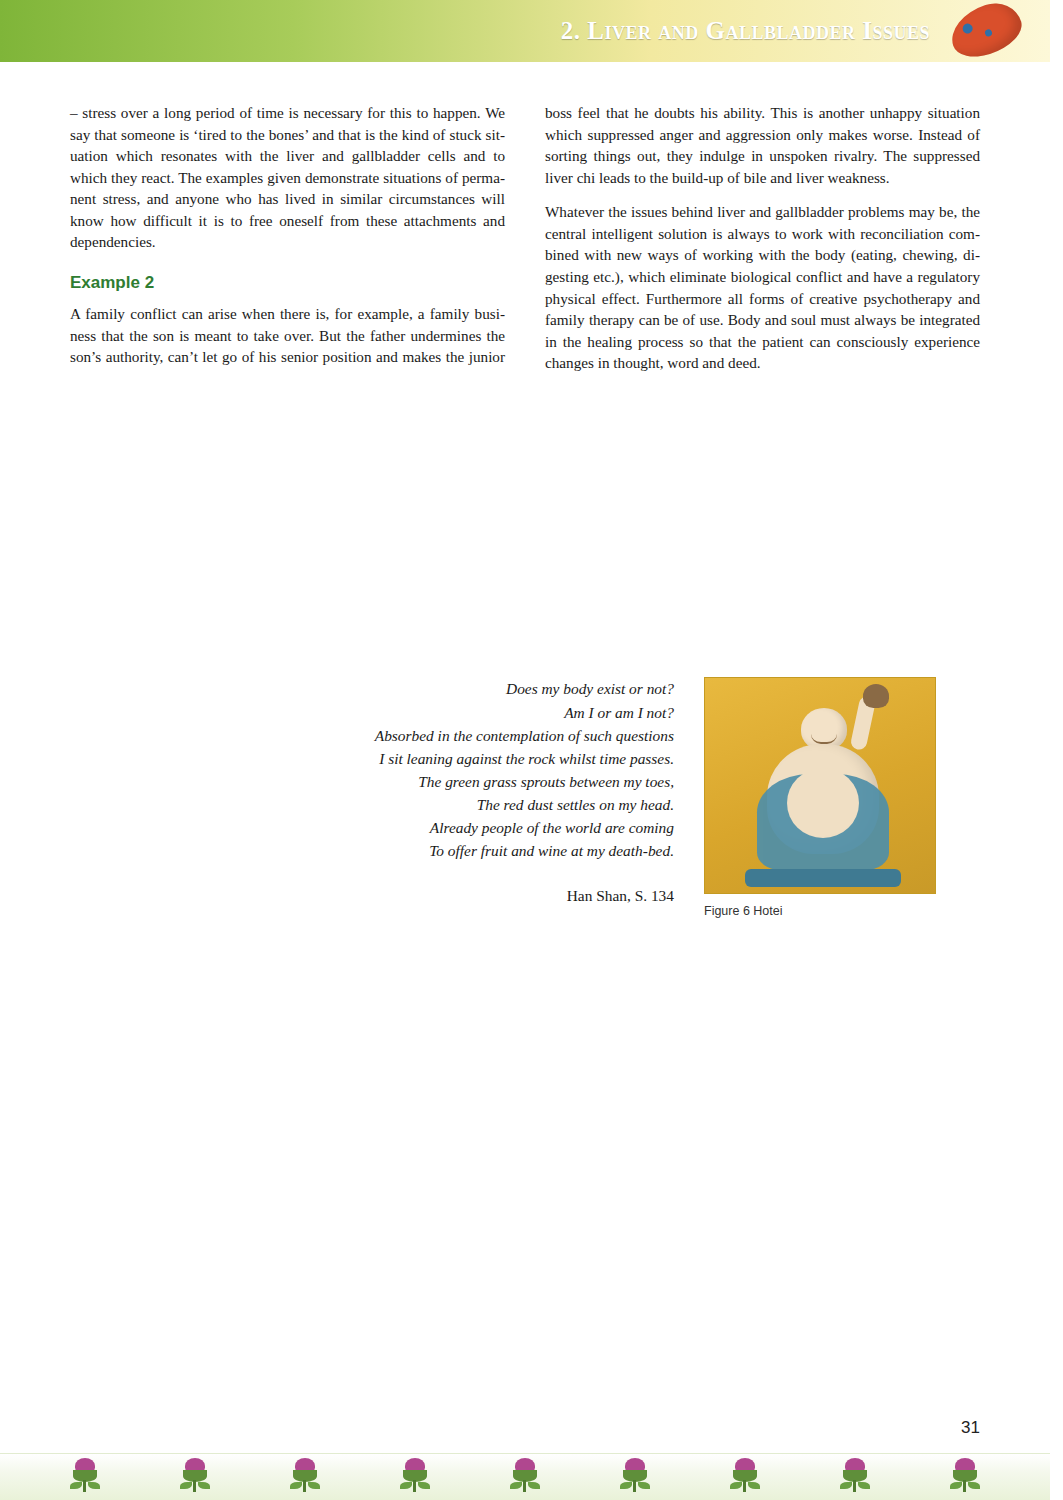2. Liver and Gallbladder Issues
– stress over a long period of time is necessary for this to happen. We say that someone is ‘tired to the bones’ and that is the kind of stuck situation which resonates with the liver and gallbladder cells and to which they react. The examples given demonstrate situations of permanent stress, and anyone who has lived in similar circumstances will know how difficult it is to free oneself from these attachments and dependencies.
Example 2
A family conflict can arise when there is, for example, a family business that the son is meant to take over. But the father undermines the son’s authority, can’t let go of his senior position and makes the junior boss feel that he doubts his ability. This is another unhappy situation which suppressed anger and aggression only makes worse. Instead of sorting things out, they indulge in unspoken rivalry. The suppressed liver chi leads to the build-up of bile and liver weakness.
Whatever the issues behind liver and gallbladder problems may be, the central intelligent solution is always to work with reconciliation combined with new ways of working with the body (eating, chewing, digesting etc.), which eliminate biological conflict and have a regulatory physical effect. Furthermore all forms of creative psychotherapy and family therapy can be of use. Body and soul must always be integrated in the healing process so that the patient can consciously experience changes in thought, word and deed.
Does my body exist or not?
Am I or am I not?
Absorbed in the contemplation of such questions
I sit leaning against the rock whilst time passes.
The green grass sprouts between my toes,
The red dust settles on my head.
Already people of the world are coming
To offer fruit and wine at my death-bed.
Han Shan, S. 134
Figure 6 Hotei
31